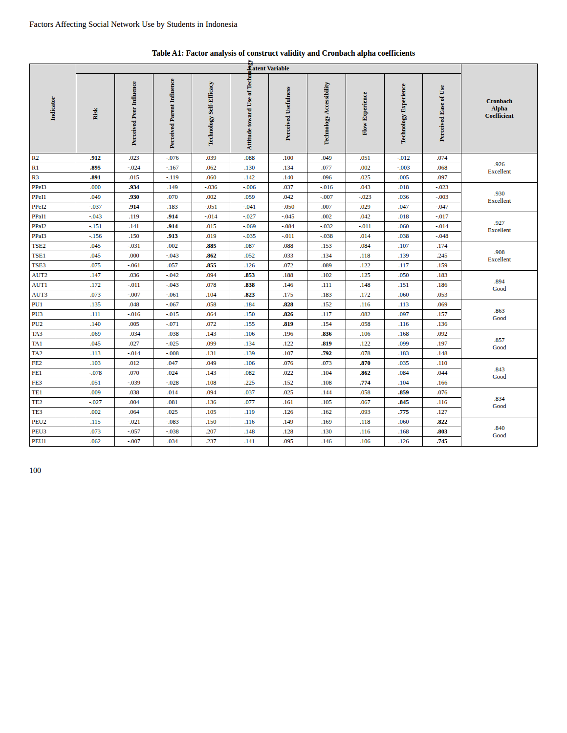Factors Affecting Social Network Use by Students in Indonesia
Table A1: Factor analysis of construct validity and Cronbach alpha coefficients
| Indicator | Latent Variable | Cronbach Alpha Coefficient |
| --- | --- | --- |
| Risk | Perceived Peer Influence | Perceived Parent Influence | Technology Self-Efficacy | Attitude toward Use of Technology | Perceived Usefulness | Technology Accessibility | Flow Experience | Technology Experience | Perceived Ease of Use |
| R2 | .912 | .023 | -.076 | .039 | .088 | .100 | .049 | .051 | -.012 | .074 | .926 Excellent |
| R1 | .895 | -.024 | -.167 | .062 | .130 | .134 | .077 | .002 | -.003 | .068 |
| R3 | .891 | .015 | -.119 | .060 | .142 | .140 | .096 | .025 | .005 | .097 |
| PPeI3 | .000 | .934 | .149 | -.036 | -.006 | .037 | -.016 | .043 | .018 | -.023 | .930 Excellent |
| PPeI1 | .049 | .930 | .070 | .002 | .059 | .042 | -.007 | -.023 | .036 | -.003 |
| PPeI2 | -.037 | .914 | .183 | -.051 | -.041 | -.050 | .007 | .029 | .047 | -.047 |
| PPaI1 | -.043 | .119 | .914 | -.014 | -.027 | -.045 | .002 | .042 | .018 | -.017 | .927 Excellent |
| PPaI2 | -.151 | .141 | .914 | .015 | -.069 | -.084 | -.032 | -.011 | .060 | -.014 |
| PPaI3 | -.156 | .150 | .913 | .019 | -.035 | -.011 | -.038 | .014 | .038 | -.048 |
| TSE2 | .045 | -.031 | .002 | .885 | .087 | .088 | .153 | .084 | .107 | .174 | .908 Excellent |
| TSE1 | .045 | .000 | -.043 | .862 | .052 | .033 | .134 | .118 | .139 | .245 |
| TSE3 | .075 | -.061 | .057 | .855 | .126 | .072 | .089 | .122 | .117 | .159 |
| AUT2 | .147 | .036 | -.042 | .094 | .853 | .188 | .102 | .125 | .050 | .183 | .894 Good |
| AUT1 | .172 | -.011 | -.043 | .078 | .838 | .146 | .111 | .148 | .151 | .186 |
| AUT3 | .073 | -.007 | -.061 | .104 | .823 | .175 | .183 | .172 | .060 | .053 |
| PU1 | .135 | .048 | -.067 | .058 | .184 | .828 | .152 | .116 | .113 | .069 | .863 Good |
| PU3 | .111 | -.016 | -.015 | .064 | .150 | .826 | .117 | .082 | .097 | .157 |
| PU2 | .140 | .005 | -.071 | .072 | .155 | .819 | .154 | .058 | .116 | .136 |
| TA3 | .069 | -.034 | -.038 | .143 | .106 | .196 | .836 | .106 | .168 | .092 | .857 Good |
| TA1 | .045 | .027 | -.025 | .099 | .134 | .122 | .819 | .122 | .099 | .197 |
| TA2 | .113 | -.014 | -.008 | .131 | .139 | .107 | .792 | .078 | .183 | .148 |
| FE2 | .103 | .012 | .047 | .049 | .106 | .076 | .073 | .870 | .035 | .110 | .843 Good |
| FE1 | -.078 | .070 | .024 | .143 | .082 | .022 | .104 | .862 | .084 | .044 |
| FE3 | .051 | -.039 | -.028 | .108 | .225 | .152 | .108 | .774 | .104 | .166 |
| TE1 | .009 | .038 | .014 | .094 | .037 | .025 | .144 | .058 | .859 | .076 | .834 Good |
| TE2 | -.027 | .004 | .081 | .136 | .077 | .161 | .105 | .067 | .845 | .116 |
| TE3 | .002 | .064 | .025 | .105 | .119 | .126 | .162 | .093 | .775 | .127 |
| PEU2 | .115 | -.021 | -.083 | .150 | .116 | .149 | .169 | .118 | .060 | .822 | .840 Good |
| PEU3 | .073 | -.057 | -.038 | .207 | .148 | .128 | .130 | .116 | .168 | .803 |
| PEU1 | .062 | -.007 | .034 | .237 | .141 | .095 | .146 | .106 | .126 | .745 |
100